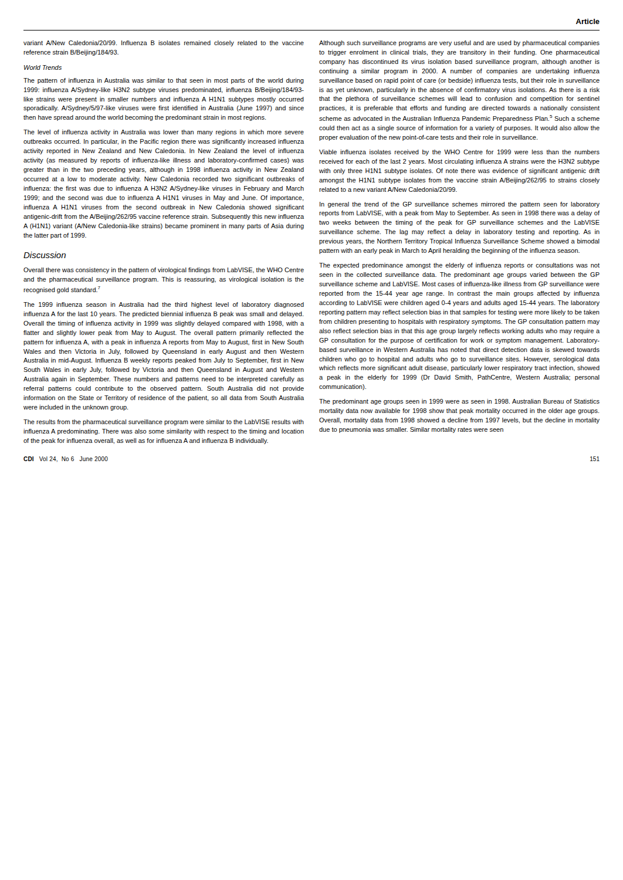Article
variant A/New Caledonia/20/99. Influenza B isolates remained closely related to the vaccine reference strain B/Beijing/184/93.
World Trends
The pattern of influenza in Australia was similar to that seen in most parts of the world during 1999: influenza A/Sydney-like H3N2 subtype viruses predominated, influenza B/Beijing/184/93-like strains were present in smaller numbers and influenza A H1N1 subtypes mostly occurred sporadically. A/Sydney/5/97-like viruses were first identified in Australia (June 1997) and since then have spread around the world becoming the predominant strain in most regions.
The level of influenza activity in Australia was lower than many regions in which more severe outbreaks occurred. In particular, in the Pacific region there was significantly increased influenza activity reported in New Zealand and New Caledonia. In New Zealand the level of influenza activity (as measured by reports of influenza-like illness and laboratory-confirmed cases) was greater than in the two preceding years, although in 1998 influenza activity in New Zealand occurred at a low to moderate activity. New Caledonia recorded two significant outbreaks of influenza: the first was due to influenza A H3N2 A/Sydney-like viruses in February and March 1999; and the second was due to influenza A H1N1 viruses in May and June. Of importance, influenza A H1N1 viruses from the second outbreak in New Caledonia showed significant antigenic-drift from the A/Beijing/262/95 vaccine reference strain. Subsequently this new influenza A (H1N1) variant (A/New Caledonia-like strains) became prominent in many parts of Asia during the latter part of 1999.
Discussion
Overall there was consistency in the pattern of virological findings from LabVISE, the WHO Centre and the pharmaceutical surveillance program. This is reassuring, as virological isolation is the recognised gold standard.7
The 1999 influenza season in Australia had the third highest level of laboratory diagnosed influenza A for the last 10 years. The predicted biennial influenza B peak was small and delayed. Overall the timing of influenza activity in 1999 was slightly delayed compared with 1998, with a flatter and slightly lower peak from May to August. The overall pattern primarily reflected the pattern for influenza A, with a peak in influenza A reports from May to August, first in New South Wales and then Victoria in July, followed by Queensland in early August and then Western Australia in mid-August. Influenza B weekly reports peaked from July to September, first in New South Wales in early July, followed by Victoria and then Queensland in August and Western Australia again in September. These numbers and patterns need to be interpreted carefully as referral patterns could contribute to the observed pattern. South Australia did not provide information on the State or Territory of residence of the patient, so all data from South Australia were included in the unknown group.
The results from the pharmaceutical surveillance program were similar to the LabVISE results with influenza A predominating. There was also some similarity with respect to the timing and location of the peak for influenza overall, as well as for influenza A and influenza B individually.
Although such surveillance programs are very useful and are used by pharmaceutical companies to trigger enrolment in clinical trials, they are transitory in their funding. One pharmaceutical company has discontinued its virus isolation based surveillance program, although another is continuing a similar program in 2000. A number of companies are undertaking influenza surveillance based on rapid point of care (or bedside) influenza tests, but their role in surveillance is as yet unknown, particularly in the absence of confirmatory virus isolations. As there is a risk that the plethora of surveillance schemes will lead to confusion and competition for sentinel practices, it is preferable that efforts and funding are directed towards a nationally consistent scheme as advocated in the Australian Influenza Pandemic Preparedness Plan.5 Such a scheme could then act as a single source of information for a variety of purposes. It would also allow the proper evaluation of the new point-of-care tests and their role in surveillance.
Viable influenza isolates received by the WHO Centre for 1999 were less than the numbers received for each of the last 2 years. Most circulating influenza A strains were the H3N2 subtype with only three H1N1 subtype isolates. Of note there was evidence of significant antigenic drift amongst the H1N1 subtype isolates from the vaccine strain A/Beijing/262/95 to strains closely related to a new variant A/New Caledonia/20/99.
In general the trend of the GP surveillance schemes mirrored the pattern seen for laboratory reports from LabVISE, with a peak from May to September. As seen in 1998 there was a delay of two weeks between the timing of the peak for GP surveillance schemes and the LabVISE surveillance scheme. The lag may reflect a delay in laboratory testing and reporting. As in previous years, the Northern Territory Tropical Influenza Surveillance Scheme showed a bimodal pattern with an early peak in March to April heralding the beginning of the influenza season.
The expected predominance amongst the elderly of influenza reports or consultations was not seen in the collected surveillance data. The predominant age groups varied between the GP surveillance scheme and LabVISE. Most cases of influenza-like illness from GP surveillance were reported from the 15-44 year age range. In contrast the main groups affected by influenza according to LabVISE were children aged 0-4 years and adults aged 15-44 years. The laboratory reporting pattern may reflect selection bias in that samples for testing were more likely to be taken from children presenting to hospitals with respiratory symptoms. The GP consultation pattern may also reflect selection bias in that this age group largely reflects working adults who may require a GP consultation for the purpose of certification for work or symptom management. Laboratory-based surveillance in Western Australia has noted that direct detection data is skewed towards children who go to hospital and adults who go to surveillance sites. However, serological data which reflects more significant adult disease, particularly lower respiratory tract infection, showed a peak in the elderly for 1999 (Dr David Smith, PathCentre, Western Australia; personal communication).
The predominant age groups seen in 1999 were as seen in 1998. Australian Bureau of Statistics mortality data now available for 1998 show that peak mortality occurred in the older age groups. Overall, mortality data from 1998 showed a decline from 1997 levels, but the decline in mortality due to pneumonia was smaller. Similar mortality rates were seen
CDI Vol 24, No 6 June 2000
151